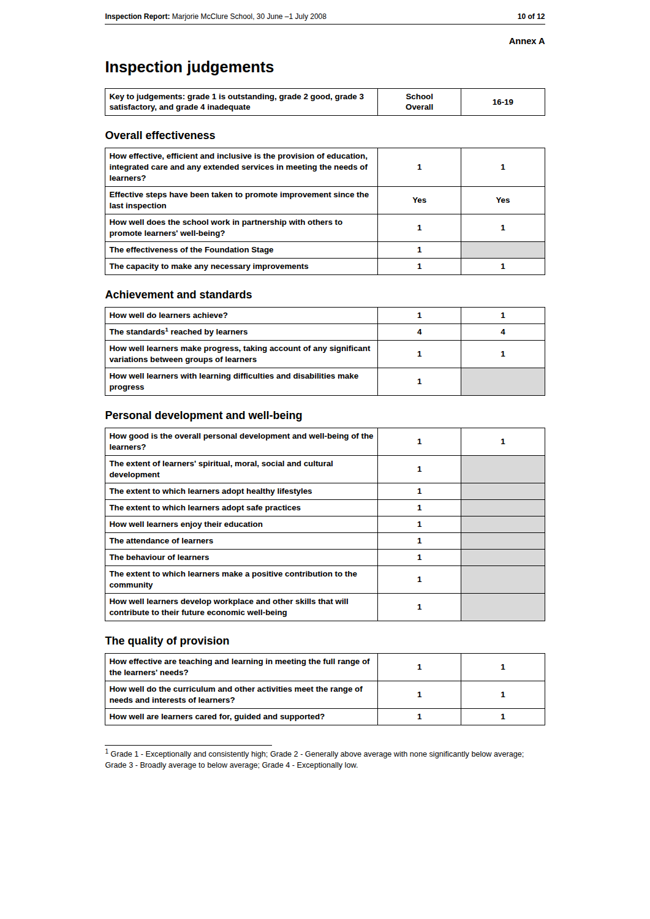Inspection Report: Marjorie McClure School, 30 June –1 July 2008
10 of 12
Annex A
Inspection judgements
| Key to judgements: grade 1 is outstanding, grade 2 good, grade 3 satisfactory, and grade 4 inadequate | School Overall | 16-19 |
Overall effectiveness
| How effective, efficient and inclusive is the provision of education, integrated care and any extended services in meeting the needs of learners? | 1 | 1 |
| Effective steps have been taken to promote improvement since the last inspection | Yes | Yes |
| How well does the school work in partnership with others to promote learners' well-being? | 1 | 1 |
| The effectiveness of the Foundation Stage | 1 | |
| The capacity to make any necessary improvements | 1 | 1 |
Achievement and standards
| How well do learners achieve? | 1 | 1 |
| The standards 1 reached by learners | 4 | 4 |
| How well learners make progress, taking account of any significant variations between groups of learners | 1 | 1 |
| How well learners with learning difficulties and disabilities make progress | 1 | |
Personal development and well-being
| How good is the overall personal development and well-being of the learners? | 1 | 1 |
| The extent of learners' spiritual, moral, social and cultural development | 1 | |
| The extent to which learners adopt healthy lifestyles | 1 | |
| The extent to which learners adopt safe practices | 1 | |
| How well learners enjoy their education | 1 | |
| The attendance of learners | 1 | |
| The behaviour of learners | 1 | |
| The extent to which learners make a positive contribution to the community | 1 | |
| How well learners develop workplace and other skills that will contribute to their future economic well-being | 1 | |
The quality of provision
| How effective are teaching and learning in meeting the full range of the learners' needs? | 1 | 1 |
| How well do the curriculum and other activities meet the range of needs and interests of learners? | 1 | 1 |
| How well are learners cared for, guided and supported? | 1 | 1 |
1 Grade 1 - Exceptionally and consistently high; Grade 2 - Generally above average with none significantly below average; Grade 3 - Broadly average to below average; Grade 4 - Exceptionally low.